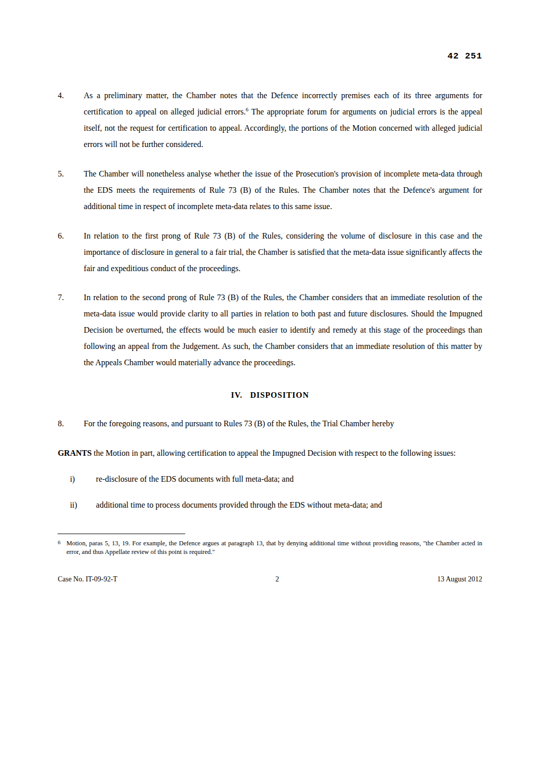42 251
4.
As a preliminary matter, the Chamber notes that the Defence incorrectly premises each of its three arguments for certification to appeal on alleged judicial errors.6 The appropriate forum for arguments on judicial errors is the appeal itself, not the request for certification to appeal. Accordingly, the portions of the Motion concerned with alleged judicial errors will not be further considered.
5.
The Chamber will nonetheless analyse whether the issue of the Prosecution's provision of incomplete meta-data through the EDS meets the requirements of Rule 73 (B) of the Rules. The Chamber notes that the Defence's argument for additional time in respect of incomplete meta-data relates to this same issue.
6.
In relation to the first prong of Rule 73 (B) of the Rules, considering the volume of disclosure in this case and the importance of disclosure in general to a fair trial, the Chamber is satisfied that the meta-data issue significantly affects the fair and expeditious conduct of the proceedings.
7.
In relation to the second prong of Rule 73 (B) of the Rules, the Chamber considers that an immediate resolution of the meta-data issue would provide clarity to all parties in relation to both past and future disclosures. Should the Impugned Decision be overturned, the effects would be much easier to identify and remedy at this stage of the proceedings than following an appeal from the Judgement. As such, the Chamber considers that an immediate resolution of this matter by the Appeals Chamber would materially advance the proceedings.
IV. DISPOSITION
8.
For the foregoing reasons, and pursuant to Rules 73 (B) of the Rules, the Trial Chamber hereby
GRANTS the Motion in part, allowing certification to appeal the Impugned Decision with respect to the following issues:
i) re-disclosure of the EDS documents with full meta-data; and
ii) additional time to process documents provided through the EDS without meta-data; and
6 Motion, paras 5, 13, 19. For example, the Defence argues at paragraph 13, that by denying additional time without providing reasons, "the Chamber acted in error, and thus Appellate review of this point is required."
Case No. IT-09-92-T 2 13 August 2012